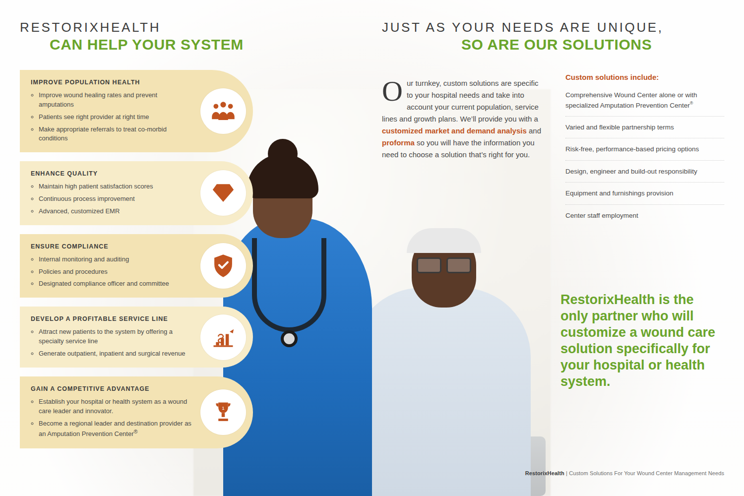RestorixHealth Can Help Your System
Improve Population Health
Improve wound healing rates and prevent amputations
Patients see right provider at right time
Make appropriate referrals to treat co-morbid conditions
Enhance Quality
Maintain high patient satisfaction scores
Continuous process improvement
Advanced, customized EMR
Ensure Compliance
Internal monitoring and auditing
Policies and procedures
Designated compliance officer and committee
Develop a Profitable Service Line
Attract new patients to the system by offering a specialty service line
Generate outpatient, inpatient and surgical revenue
Gain a Competitive Advantage
Establish your hospital or health system as a wound care leader and innovator.
Become a regional leader and destination provider as an Amputation Prevention Center®
1
Just as your needs are unique, So Are Our Solutions
Our turnkey, custom solutions are specific to your hospital needs and take into account your current population, service lines and growth plans. We’ll provide you with a customized market and demand analysis and proforma so you will have the information you need to choose a solution that’s right for you.
Custom solutions include:
Comprehensive Wound Center alone or with specialized Amputation Prevention Center®
Varied and flexible partnership terms
Risk-free, performance-based pricing options
Design, engineer and build-out responsibility
Equipment and furnishings provision
Center staff employment
RestorixHealth is the only partner who will customize a wound care solution specifically for your hospital or health system.
RestorixHealth | Custom Solutions For Your Wound Center Management Needs